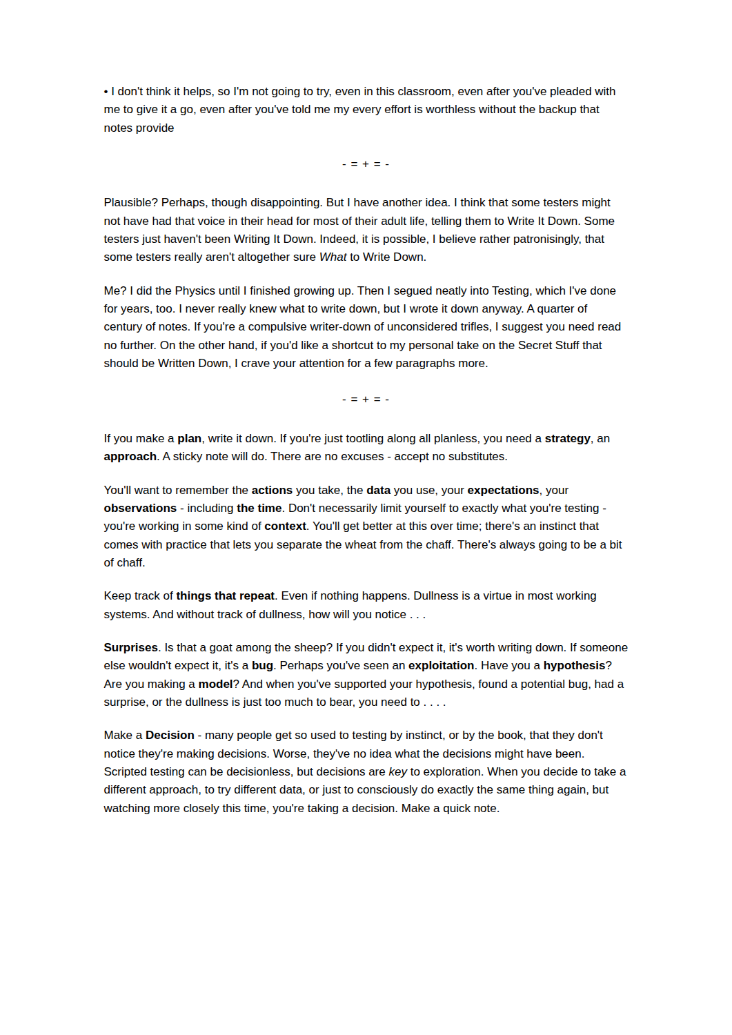• I don't think it helps, so I'm not going to try, even in this classroom, even after you've pleaded with me to give it a go, even after you've told me my every effort is worthless without the backup that notes provide
- = + = -
Plausible? Perhaps, though disappointing. But I have another idea. I think that some testers might not have had that voice in their head for most of their adult life, telling them to Write It Down. Some testers just haven't been Writing It Down. Indeed, it is possible, I believe rather patronisingly, that some testers really aren't altogether sure What to Write Down.
Me? I did the Physics until I finished growing up. Then I segued neatly into Testing, which I've done for years, too. I never really knew what to write down, but I wrote it down anyway. A quarter of century of notes. If you're a compulsive writer-down of unconsidered trifles, I suggest you need read no further. On the other hand, if you'd like a shortcut to my personal take on the Secret Stuff that should be Written Down, I crave your attention for a few paragraphs more.
- = + = -
If you make a plan, write it down. If you're just tootling along all planless, you need a strategy, an approach. A sticky note will do. There are no excuses - accept no substitutes.
You'll want to remember the actions you take, the data you use, your expectations, your observations - including the time. Don't necessarily limit yourself to exactly what you're testing - you're working in some kind of context. You'll get better at this over time; there's an instinct that comes with practice that lets you separate the wheat from the chaff. There's always going to be a bit of chaff.
Keep track of things that repeat. Even if nothing happens. Dullness is a virtue in most working systems. And without track of dullness, how will you notice . . .
Surprises. Is that a goat among the sheep? If you didn't expect it, it's worth writing down. If someone else wouldn't expect it, it's a bug. Perhaps you've seen an exploitation. Have you a hypothesis? Are you making a model? And when you've supported your hypothesis, found a potential bug, had a surprise, or the dullness is just too much to bear, you need to . . . .
Make a Decision - many people get so used to testing by instinct, or by the book, that they don't notice they're making decisions. Worse, they've no idea what the decisions might have been. Scripted testing can be decisionless, but decisions are key to exploration. When you decide to take a different approach, to try different data, or just to consciously do exactly the same thing again, but watching more closely this time, you're taking a decision. Make a quick note.